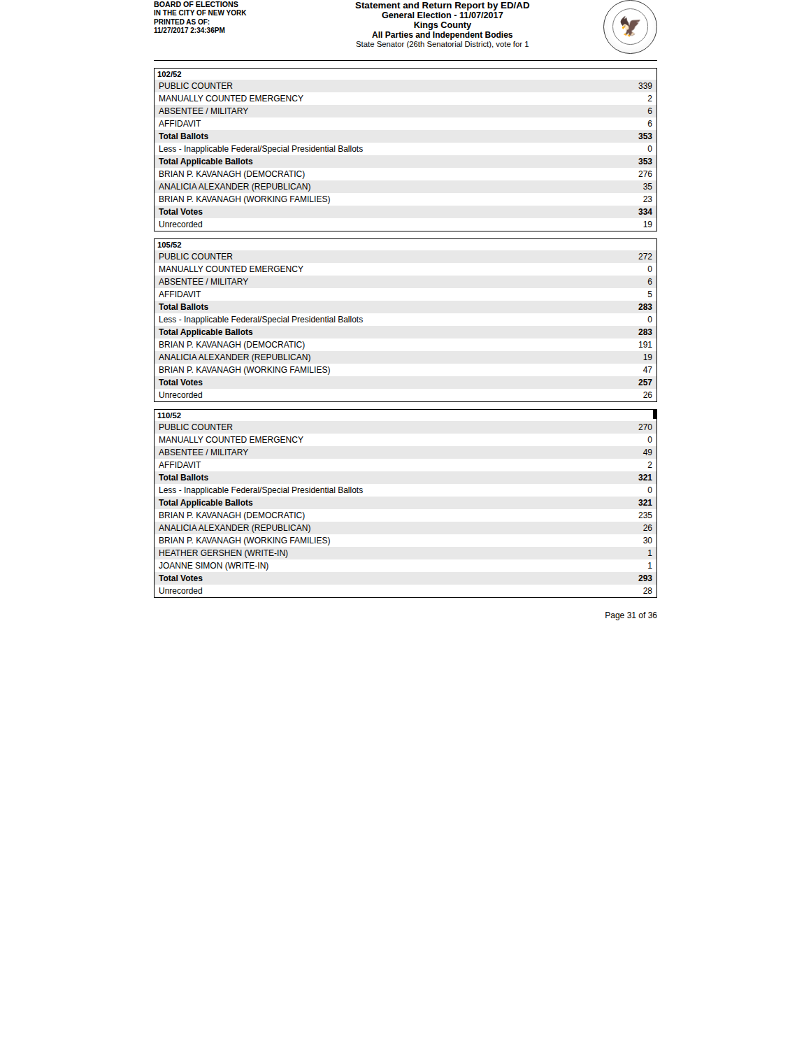BOARD OF ELECTIONS
IN THE CITY OF NEW YORK
PRINTED AS OF:
11/27/2017 2:34:36PM
Statement and Return Report by ED/AD
General Election - 11/07/2017
Kings County
All Parties and Independent Bodies
State Senator (26th Senatorial District), vote for 1
🦅
102/52
| PUBLIC COUNTER | 339 |
| MANUALLY COUNTED EMERGENCY | 2 |
| ABSENTEE / MILITARY | 6 |
| AFFIDAVIT | 6 |
| Total Ballots | 353 |
| Less - Inapplicable Federal/Special Presidential Ballots | 0 |
| Total Applicable Ballots | 353 |
| BRIAN P. KAVANAGH (DEMOCRATIC) | 276 |
| ANALICIA ALEXANDER (REPUBLICAN) | 35 |
| BRIAN P. KAVANAGH (WORKING FAMILIES) | 23 |
| Total Votes | 334 |
| Unrecorded | 19 |
105/52
| PUBLIC COUNTER | 272 |
| MANUALLY COUNTED EMERGENCY | 0 |
| ABSENTEE / MILITARY | 6 |
| AFFIDAVIT | 5 |
| Total Ballots | 283 |
| Less - Inapplicable Federal/Special Presidential Ballots | 0 |
| Total Applicable Ballots | 283 |
| BRIAN P. KAVANAGH (DEMOCRATIC) | 191 |
| ANALICIA ALEXANDER (REPUBLICAN) | 19 |
| BRIAN P. KAVANAGH (WORKING FAMILIES) | 47 |
| Total Votes | 257 |
| Unrecorded | 26 |
110/52
| PUBLIC COUNTER | 270 |
| MANUALLY COUNTED EMERGENCY | 0 |
| ABSENTEE / MILITARY | 49 |
| AFFIDAVIT | 2 |
| Total Ballots | 321 |
| Less - Inapplicable Federal/Special Presidential Ballots | 0 |
| Total Applicable Ballots | 321 |
| BRIAN P. KAVANAGH (DEMOCRATIC) | 235 |
| ANALICIA ALEXANDER (REPUBLICAN) | 26 |
| BRIAN P. KAVANAGH (WORKING FAMILIES) | 30 |
| HEATHER GERSHEN (WRITE-IN) | 1 |
| JOANNE SIMON (WRITE-IN) | 1 |
| Total Votes | 293 |
| Unrecorded | 28 |
Page 31 of 36